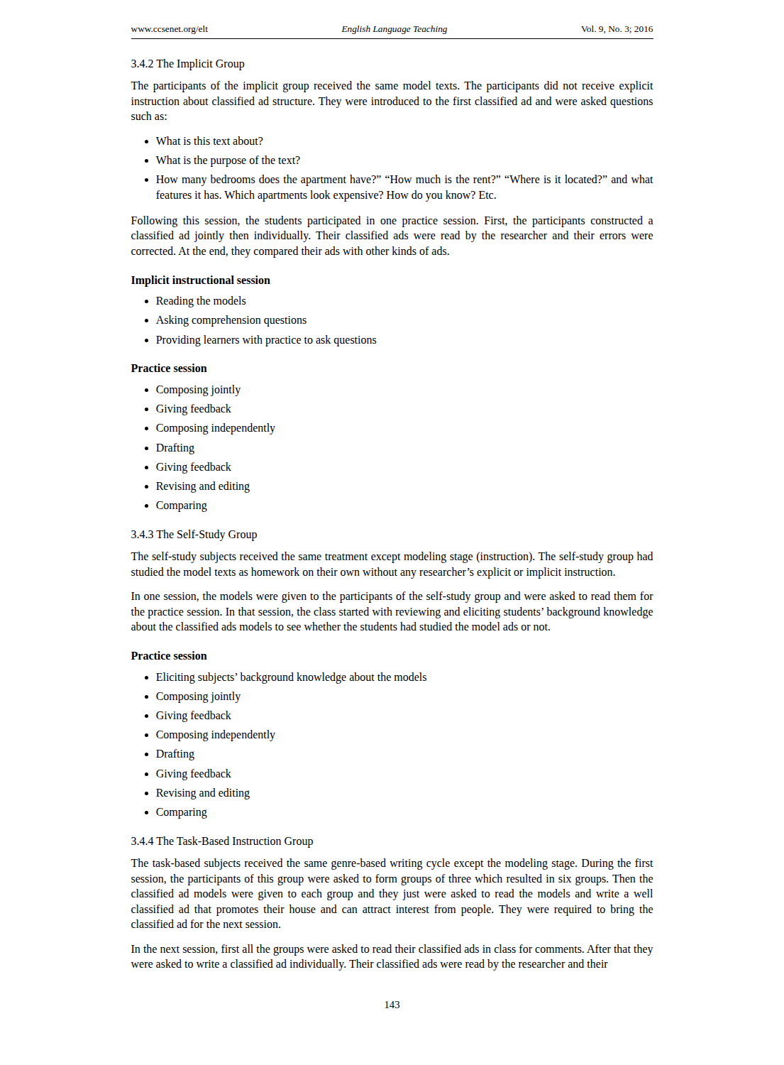www.ccsenet.org/elt English Language Teaching Vol. 9, No. 3; 2016
3.4.2 The Implicit Group
The participants of the implicit group received the same model texts. The participants did not receive explicit instruction about classified ad structure. They were introduced to the first classified ad and were asked questions such as:
What is this text about?
What is the purpose of the text?
How many bedrooms does the apartment have?” “How much is the rent?” “Where is it located?” and what features it has. Which apartments look expensive? How do you know? Etc.
Following this session, the students participated in one practice session. First, the participants constructed a classified ad jointly then individually. Their classified ads were read by the researcher and their errors were corrected. At the end, they compared their ads with other kinds of ads.
Implicit instructional session
Reading the models
Asking comprehension questions
Providing learners with practice to ask questions
Practice session
Composing jointly
Giving feedback
Composing independently
Drafting
Giving feedback
Revising and editing
Comparing
3.4.3 The Self-Study Group
The self-study subjects received the same treatment except modeling stage (instruction). The self-study group had studied the model texts as homework on their own without any researcher’s explicit or implicit instruction.
In one session, the models were given to the participants of the self-study group and were asked to read them for the practice session. In that session, the class started with reviewing and eliciting students’ background knowledge about the classified ads models to see whether the students had studied the model ads or not.
Practice session
Eliciting subjects’ background knowledge about the models
Composing jointly
Giving feedback
Composing independently
Drafting
Giving feedback
Revising and editing
Comparing
3.4.4 The Task-Based Instruction Group
The task-based subjects received the same genre-based writing cycle except the modeling stage. During the first session, the participants of this group were asked to form groups of three which resulted in six groups. Then the classified ad models were given to each group and they just were asked to read the models and write a well classified ad that promotes their house and can attract interest from people. They were required to bring the classified ad for the next session.
In the next session, first all the groups were asked to read their classified ads in class for comments. After that they were asked to write a classified ad individually. Their classified ads were read by the researcher and their
143